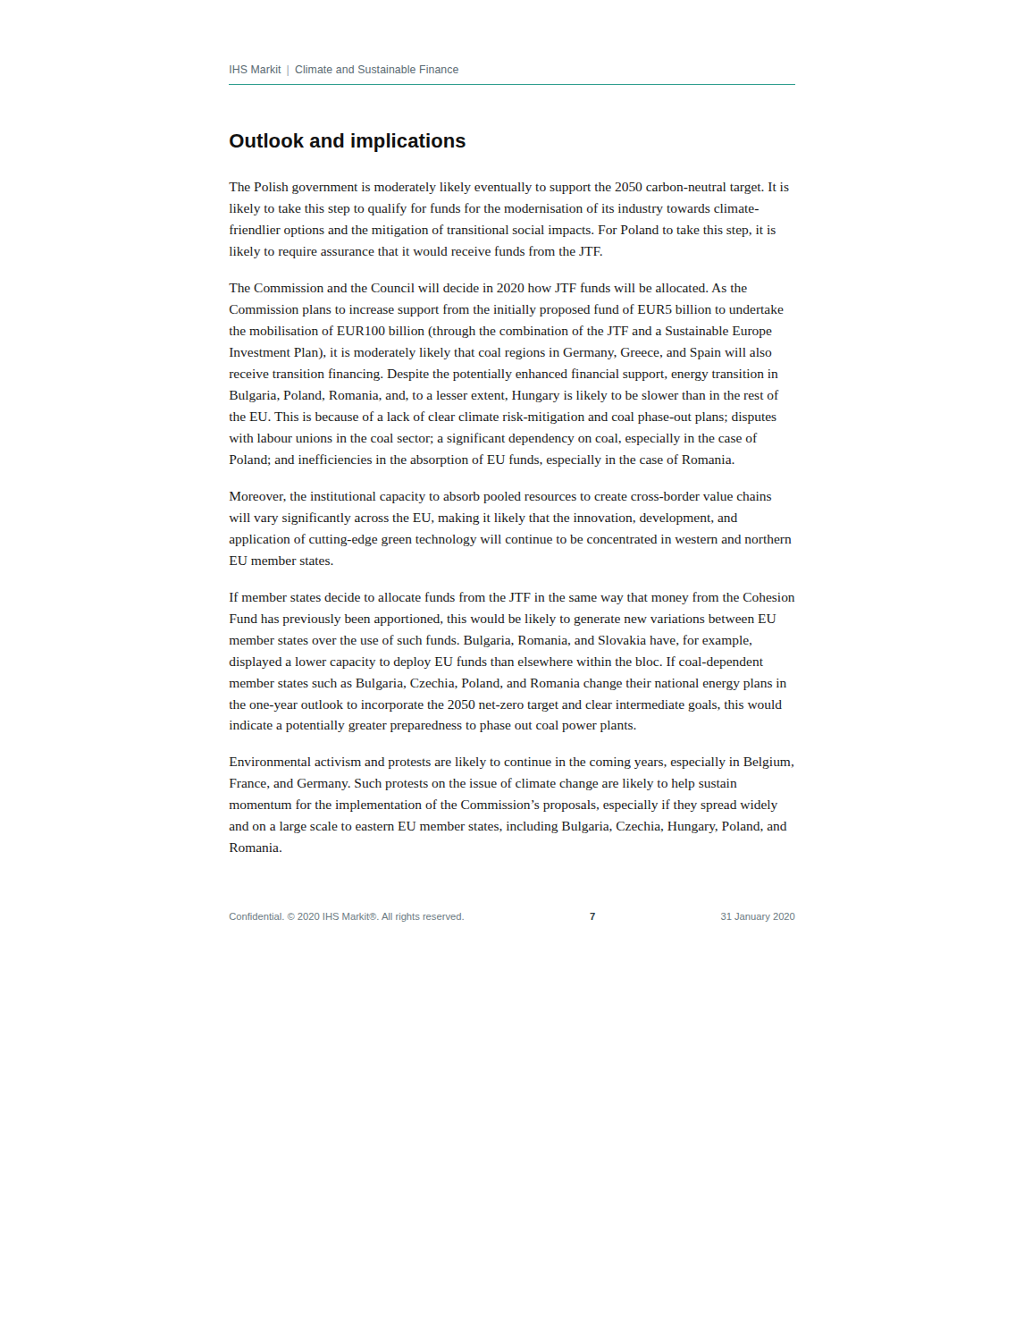IHS Markit|Climate and Sustainable Finance
Outlook and implications
The Polish government is moderately likely eventually to support the 2050 carbon-neutral target. It is likely to take this step to qualify for funds for the modernisation of its industry towards climate-friendlier options and the mitigation of transitional social impacts. For Poland to take this step, it is likely to require assurance that it would receive funds from the JTF.
The Commission and the Council will decide in 2020 how JTF funds will be allocated. As the Commission plans to increase support from the initially proposed fund of EUR5 billion to undertake the mobilisation of EUR100 billion (through the combination of the JTF and a Sustainable Europe Investment Plan), it is moderately likely that coal regions in Germany, Greece, and Spain will also receive transition financing. Despite the potentially enhanced financial support, energy transition in Bulgaria, Poland, Romania, and, to a lesser extent, Hungary is likely to be slower than in the rest of the EU. This is because of a lack of clear climate risk-mitigation and coal phase-out plans; disputes with labour unions in the coal sector; a significant dependency on coal, especially in the case of Poland; and inefficiencies in the absorption of EU funds, especially in the case of Romania.
Moreover, the institutional capacity to absorb pooled resources to create cross-border value chains will vary significantly across the EU, making it likely that the innovation, development, and application of cutting-edge green technology will continue to be concentrated in western and northern EU member states.
If member states decide to allocate funds from the JTF in the same way that money from the Cohesion Fund has previously been apportioned, this would be likely to generate new variations between EU member states over the use of such funds. Bulgaria, Romania, and Slovakia have, for example, displayed a lower capacity to deploy EU funds than elsewhere within the bloc. If coal-dependent member states such as Bulgaria, Czechia, Poland, and Romania change their national energy plans in the one-year outlook to incorporate the 2050 net-zero target and clear intermediate goals, this would indicate a potentially greater preparedness to phase out coal power plants.
Environmental activism and protests are likely to continue in the coming years, especially in Belgium, France, and Germany. Such protests on the issue of climate change are likely to help sustain momentum for the implementation of the Commission’s proposals, especially if they spread widely and on a large scale to eastern EU member states, including Bulgaria, Czechia, Hungary, Poland, and Romania.
Confidential. © 2020 IHS Markit®. All rights reserved.
7
31 January 2020